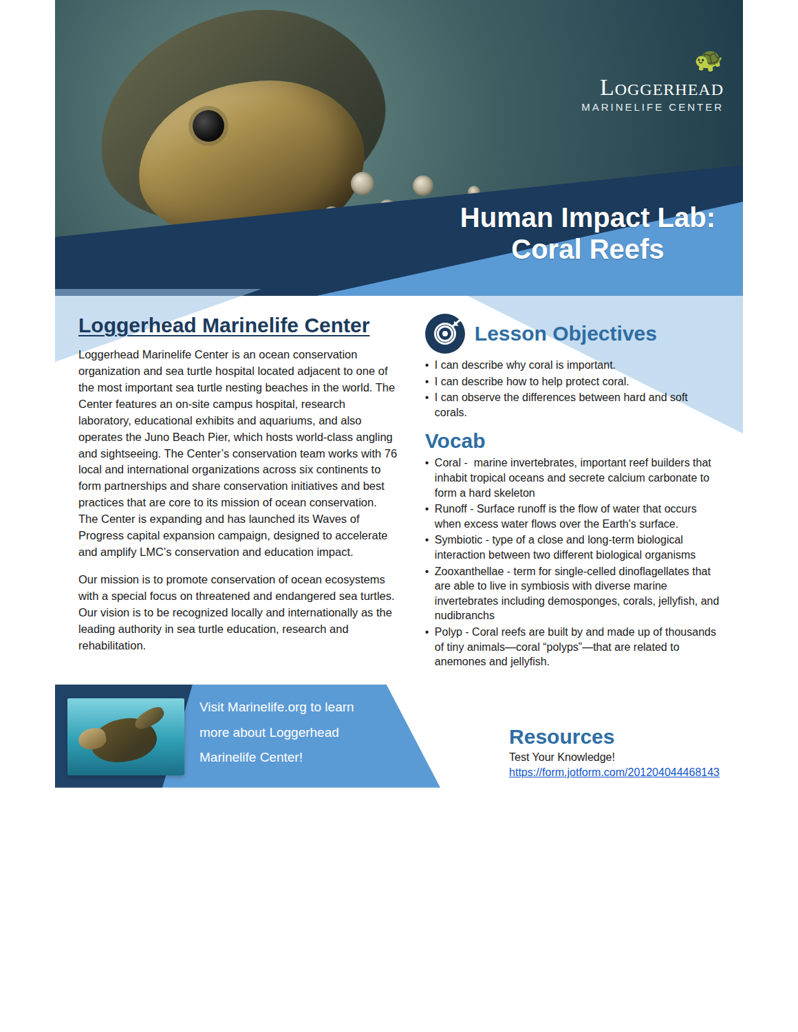🐢 Loggerhead MARINELIFE CENTER
Human Impact Lab:
Coral Reefs
Loggerhead Marinelife Center
Loggerhead Marinelife Center is an ocean conservation organization and sea turtle hospital located adjacent to one of the most important sea turtle nesting beaches in the world. The Center features an on-site campus hospital, research laboratory, educational exhibits and aquariums, and also operates the Juno Beach Pier, which hosts world-class angling and sightseeing. The Center’s conservation team works with 76 local and international organizations across six continents to form partnerships and share conservation initiatives and best practices that are core to its mission of ocean conservation. The Center is expanding and has launched its Waves of Progress capital expansion campaign, designed to accelerate and amplify LMC’s conservation and education impact.
Our mission is to promote conservation of ocean ecosystems with a special focus on threatened and endangered sea turtles. Our vision is to be recognized locally and internationally as the leading authority in sea turtle education, research and rehabilitation.
Lesson Objectives
I can describe why coral is important.
I can describe how to help protect coral.
I can observe the differences between hard and soft corals.
Vocab
Coral - marine invertebrates, important reef builders that inhabit tropical oceans and secrete calcium carbonate to form a hard skeleton
Runoff - Surface runoff is the flow of water that occurs when excess water flows over the Earth's surface.
Symbiotic - type of a close and long-term biological interaction between two different biological organisms
Zooxanthellae - term for single-celled dinoflagellates that are able to live in symbiosis with diverse marine invertebrates including demosponges, corals, jellyfish, and nudibranchs
Polyp - Coral reefs are built by and made up of thousands of tiny animals—coral “polyps”—that are related to anemones and jellyfish.
Visit Marinelife.org to learn more about Loggerhead Marinelife Center!
Resources
Test Your Knowledge!
https://form.jotform.com/201204044468143